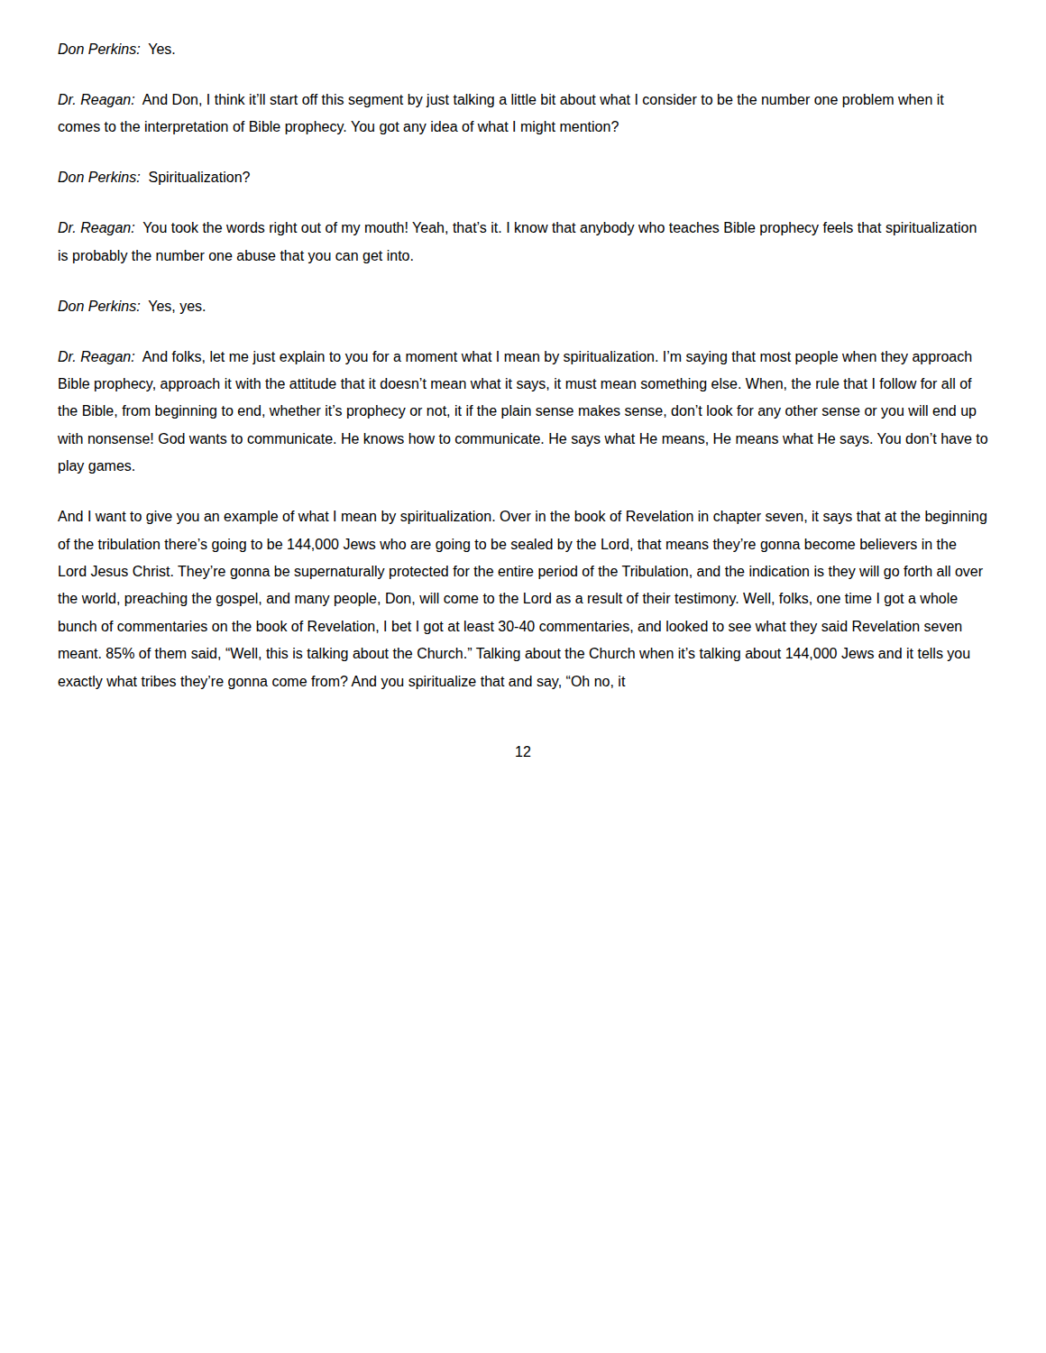Don Perkins: Yes.
Dr. Reagan: And Don, I think it’ll start off this segment by just talking a little bit about what I consider to be the number one problem when it comes to the interpretation of Bible prophecy. You got any idea of what I might mention?
Don Perkins: Spiritualization?
Dr. Reagan: You took the words right out of my mouth! Yeah, that’s it. I know that anybody who teaches Bible prophecy feels that spiritualization is probably the number one abuse that you can get into.
Don Perkins: Yes, yes.
Dr. Reagan: And folks, let me just explain to you for a moment what I mean by spiritualization. I’m saying that most people when they approach Bible prophecy, approach it with the attitude that it doesn’t mean what it says, it must mean something else. When, the rule that I follow for all of the Bible, from beginning to end, whether it’s prophecy or not, it if the plain sense makes sense, don’t look for any other sense or you will end up with nonsense! God wants to communicate. He knows how to communicate. He says what He means, He means what He says. You don’t have to play games.
And I want to give you an example of what I mean by spiritualization. Over in the book of Revelation in chapter seven, it says that at the beginning of the tribulation there’s going to be 144,000 Jews who are going to be sealed by the Lord, that means they’re gonna become believers in the Lord Jesus Christ. They’re gonna be supernaturally protected for the entire period of the Tribulation, and the indication is they will go forth all over the world, preaching the gospel, and many people, Don, will come to the Lord as a result of their testimony. Well, folks, one time I got a whole bunch of commentaries on the book of Revelation, I bet I got at least 30-40 commentaries, and looked to see what they said Revelation seven meant. 85% of them said, “Well, this is talking about the Church.” Talking about the Church when it’s talking about 144,000 Jews and it tells you exactly what tribes they’re gonna come from? And you spiritualize that and say, “Oh no, it
12